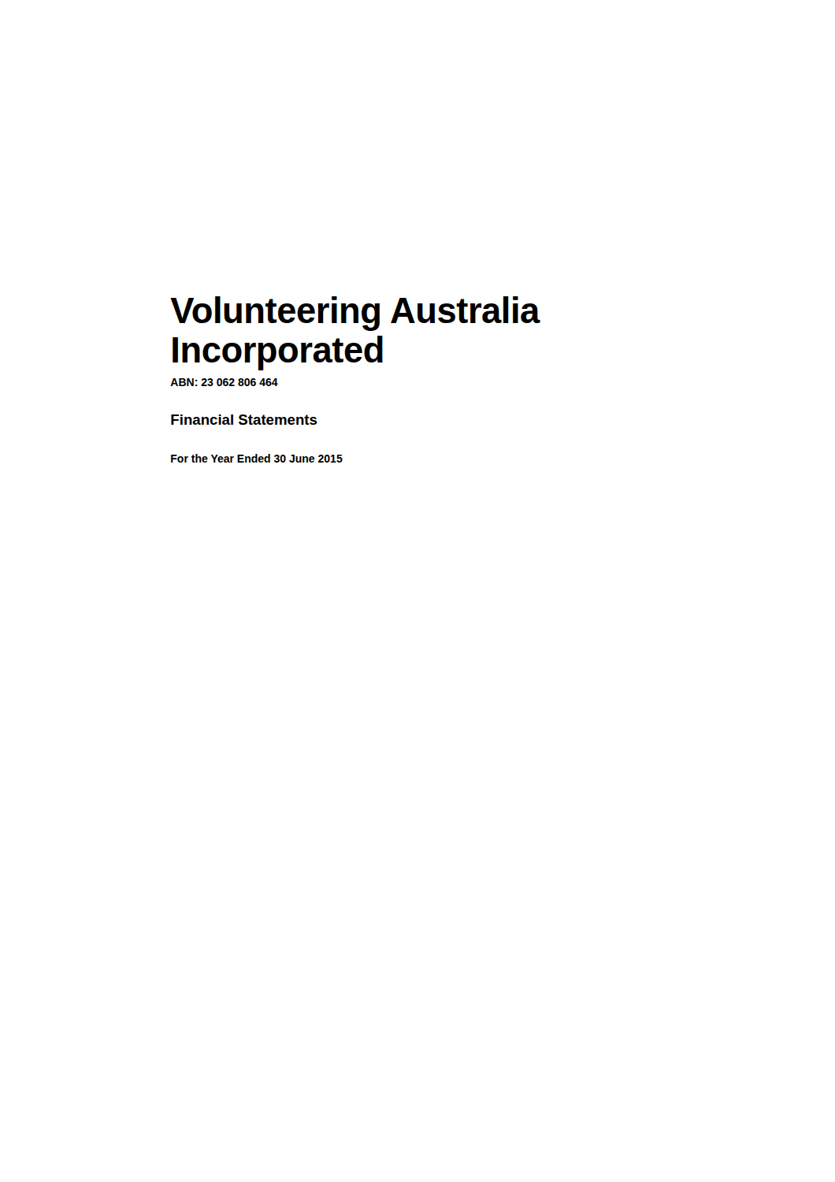Volunteering Australia Incorporated
ABN: 23 062 806 464
Financial Statements
For the Year Ended 30 June 2015